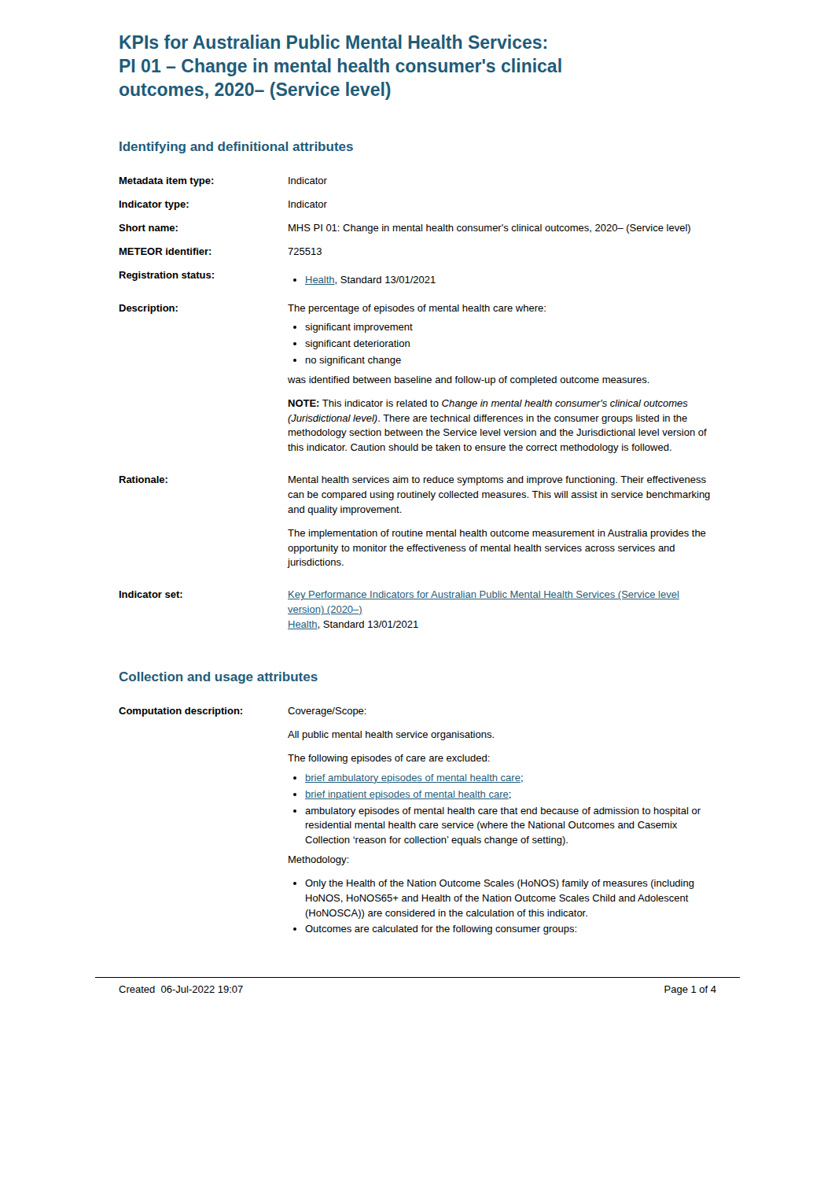KPIs for Australian Public Mental Health Services:
PI 01 – Change in mental health consumer's clinical
outcomes, 2020– (Service level)
Identifying and definitional attributes
| Metadata item type: | Indicator |
| Indicator type: | Indicator |
| Short name: | MHS PI 01: Change in mental health consumer's clinical outcomes, 2020– (Service level) |
| METEOR identifier: | 725513 |
| Registration status: | Health , Standard 13/01/2021 |
| Description: | The percentage of episodes of mental health care where: significant improvement significant deterioration no significant change was identified between baseline and follow-up of completed outcome measures. NOTE: This indicator is related to Change in mental health consumer's clinical outcomes (Jurisdictional level) . There are technical differences in the consumer groups listed in the methodology section between the Service level version and the Jurisdictional level version of this indicator. Caution should be taken to ensure the correct methodology is followed. |
| Rationale: | Mental health services aim to reduce symptoms and improve functioning. Their effectiveness can be compared using routinely collected measures. This will assist in service benchmarking and quality improvement. The implementation of routine mental health outcome measurement in Australia provides the opportunity to monitor the effectiveness of mental health services across services and jurisdictions. |
| Indicator set: | Key Performance Indicators for Australian Public Mental Health Services (Service level version) (2020–) Health , Standard 13/01/2021 |
Collection and usage attributes
| Computation description: | Coverage/Scope: All public mental health service organisations. The following episodes of care are excluded: brief ambulatory episodes of mental health care ; brief inpatient episodes of mental health care ; ambulatory episodes of mental health care that end because of admission to hospital or residential mental health care service (where the National Outcomes and Casemix Collection ‘reason for collection’ equals change of setting). Methodology: Only the Health of the Nation Outcome Scales (HoNOS) family of measures (including HoNOS, HoNOS65+ and Health of the Nation Outcome Scales Child and Adolescent (HoNOSCA)) are considered in the calculation of this indicator. Outcomes are calculated for the following consumer groups: |
Created 06-Jul-2022 19:07 Page 1 of 4